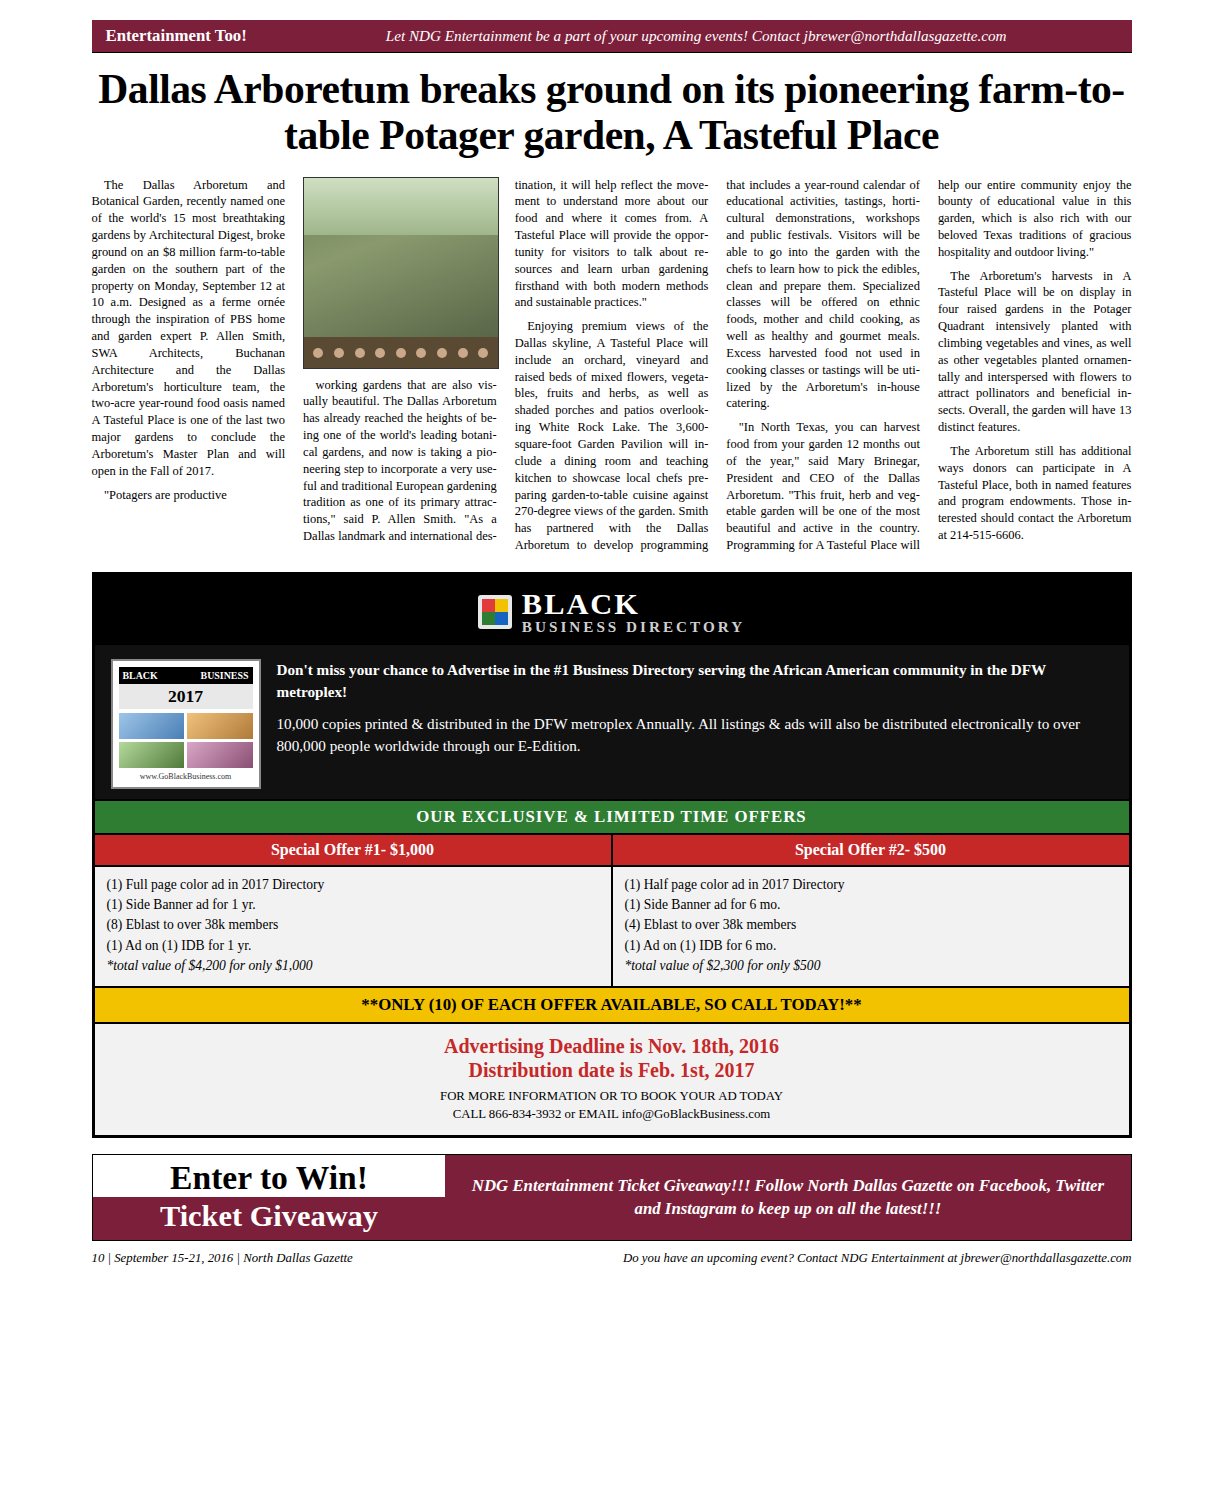Entertainment Too!
Let NDG Entertainment be a part of your upcoming events! Contact jbrewer@northdallasgazette.com
Dallas Arboretum breaks ground on its pioneering farm-to-table Potager garden, A Tasteful Place
The Dallas Arboretum and Botanical Garden, recently named one of the world's 15 most breathtaking gardens by Architectural Digest, broke ground on an $8 million farm-to-table garden on the southern part of the property on Monday, September 12 at 10 a.m. Designed as a ferme ornée through the inspiration of PBS home and garden expert P. Allen Smith, SWA Architects, Buchanan Architecture and the Dallas Arboretum's horticulture team, the two-acre year-round food oasis named A Tasteful Place is one of the last two major gardens to conclude the Arboretum's Master Plan and will open in the Fall of 2017.
"Potagers are productive
working gardens that are also visually beautiful. The Dallas Arboretum has already reached the heights of being one of the world's leading botanical gardens, and now is taking a pioneering step to incorporate a very useful and traditional European gardening tradition as one of its primary attractions," said P. Allen Smith. "As a Dallas landmark and international destination, it will help reflect the movement to understand more about our food and where it comes from. A Tasteful Place will provide the opportunity for visitors to talk about resources and learn urban gardening firsthand with both modern methods and sustainable practices."
Enjoying premium views of the Dallas skyline, A Tasteful Place will include an orchard, vineyard and raised beds of mixed flowers, vegetables, fruits and herbs, as well as shaded porches and patios overlooking White Rock Lake. The 3,600-square-foot Garden Pavilion will include a dining room and teaching kitchen to showcase local chefs preparing garden-to-table cuisine against 270-degree views of the garden. Smith has partnered with the Dallas Arboretum to develop programming that includes a year-round calendar of educational activities, tastings, horticultural demonstrations, workshops and public festivals. Visitors will be able to go into the garden with the chefs to learn how to pick the edibles, clean and prepare them. Specialized classes will be offered on ethnic foods, mother and child cooking, as well as healthy and gourmet meals. Excess harvested food not used in cooking classes or tastings will be utilized by the Arboretum's in-house catering.
"In North Texas, you can harvest food from your garden 12 months out of the year," said Mary Brinegar, President and CEO of the Dallas Arboretum. "This fruit, herb and vegetable garden will be one of the most beautiful and active in the country. Programming for A Tasteful Place will help our entire community enjoy the bounty of educational value in this garden, which is also rich with our beloved Texas traditions of gracious hospitality and outdoor living."
The Arboretum's harvests in A Tasteful Place will be on display in four raised gardens in the Potager Quadrant intensively planted with climbing vegetables and vines, as well as other vegetables planted ornamentally and interspersed with flowers to attract pollinators and beneficial insects. Overall, the garden will have 13 distinct features.
The Arboretum still has additional ways donors can participate in A Tasteful Place, both in named features and program endowments. Those interested should contact the Arboretum at 214-515-6606.
BLACK
BUSINESS DIRECTORY
BLACK BUSINESS
2017
www.GoBlackBusiness.com
Don't miss your chance to Advertise in the #1 Business Directory serving the African American community in the DFW metroplex!
10,000 copies printed & distributed in the DFW metroplex Annually. All listings & ads will also be distributed electronically to over 800,000 people worldwide through our E-Edition.
OUR EXCLUSIVE & LIMITED TIME OFFERS
Special Offer #1- $1,000
(1) Full page color ad in 2017 Directory
(1) Side Banner ad for 1 yr.
(8) Eblast to over 38k members
(1) Ad on (1) IDB for 1 yr.
*total value of $4,200 for only $1,000
Special Offer #2- $500
(1) Half page color ad in 2017 Directory
(1) Side Banner ad for 6 mo.
(4) Eblast to over 38k members
(1) Ad on (1) IDB for 6 mo.
*total value of $2,300 for only $500
**ONLY (10) OF EACH OFFER AVAILABLE, SO CALL TODAY!**
Advertising Deadline is Nov. 18th, 2016
Distribution date is Feb. 1st, 2017
FOR MORE INFORMATION OR TO BOOK YOUR AD TODAY
CALL 866-834-3932 or EMAIL info@GoBlackBusiness.com
Enter to Win!
Ticket Giveaway
NDG Entertainment Ticket Giveaway!!! Follow North Dallas Gazette on Facebook, Twitter and Instagram to keep up on all the latest!!!
10 | September 15-21, 2016 | North Dallas Gazette
Do you have an upcoming event? Contact NDG Entertainment at jbrewer@northdallasgazette.com